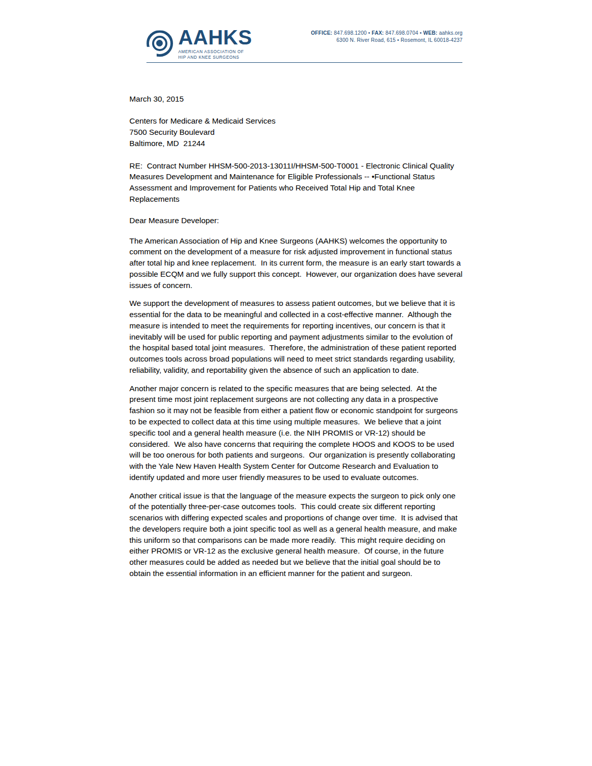AAHKS American Association of
Hip and Knee Surgeons
OFFICE: 847.698.1200 • FAX: 847.698.0704 • WEB: aahks.org
6300 N. River Road, 615 • Rosemont, IL 60018-4237
March 30, 2015
Centers for Medicare & Medicaid Services 7500 Security Boulevard Baltimore, MD 21244
RE: Contract Number HHSM-500-2013-13011I/HHSM-500-T0001 - Electronic Clinical Quality Measures Development and Maintenance for Eligible Professionals -- •Functional Status Assessment and Improvement for Patients who Received Total Hip and Total Knee Replacements
Dear Measure Developer:
The American Association of Hip and Knee Surgeons (AAHKS) welcomes the opportunity to comment on the development of a measure for risk adjusted improvement in functional status after total hip and knee replacement. In its current form, the measure is an early start towards a possible ECQM and we fully support this concept. However, our organization does have several issues of concern.
We support the development of measures to assess patient outcomes, but we believe that it is essential for the data to be meaningful and collected in a cost-effective manner. Although the measure is intended to meet the requirements for reporting incentives, our concern is that it inevitably will be used for public reporting and payment adjustments similar to the evolution of the hospital based total joint measures. Therefore, the administration of these patient reported outcomes tools across broad populations will need to meet strict standards regarding usability, reliability, validity, and reportability given the absence of such an application to date.
Another major concern is related to the specific measures that are being selected. At the present time most joint replacement surgeons are not collecting any data in a prospective fashion so it may not be feasible from either a patient flow or economic standpoint for surgeons to be expected to collect data at this time using multiple measures. We believe that a joint specific tool and a general health measure (i.e. the NIH PROMIS or VR-12) should be considered. We also have concerns that requiring the complete HOOS and KOOS to be used will be too onerous for both patients and surgeons. Our organization is presently collaborating with the Yale New Haven Health System Center for Outcome Research and Evaluation to identify updated and more user friendly measures to be used to evaluate outcomes.
Another critical issue is that the language of the measure expects the surgeon to pick only one of the potentially three-per-case outcomes tools. This could create six different reporting scenarios with differing expected scales and proportions of change over time. It is advised that the developers require both a joint specific tool as well as a general health measure, and make this uniform so that comparisons can be made more readily. This might require deciding on either PROMIS or VR-12 as the exclusive general health measure. Of course, in the future other measures could be added as needed but we believe that the initial goal should be to obtain the essential information in an efficient manner for the patient and surgeon.